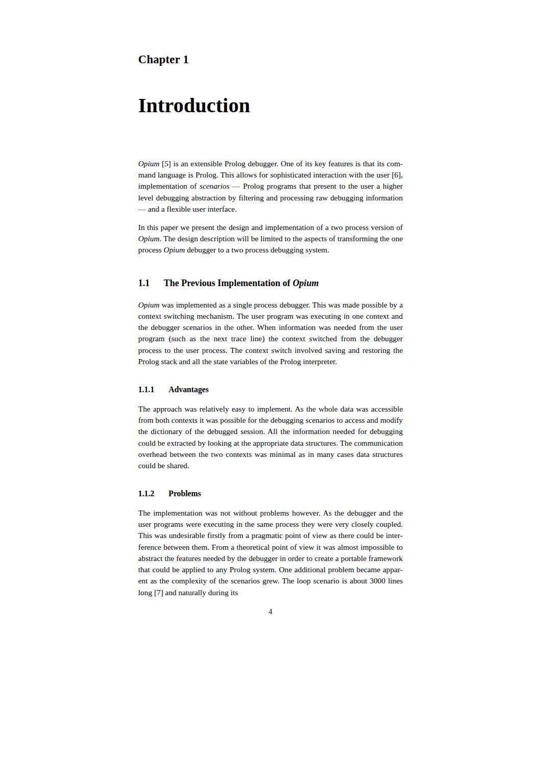Chapter 1
Introduction
Opium [5] is an extensible Prolog debugger. One of its key features is that its command language is Prolog. This allows for sophisticated interaction with the user [6], implementation of scenarios — Prolog programs that present to the user a higher level debugging abstraction by filtering and processing raw debugging information — and a flexible user interface.
In this paper we present the design and implementation of a two process version of Opium. The design description will be limited to the aspects of transforming the one process Opium debugger to a two process debugging system.
1.1 The Previous Implementation of Opium
Opium was implemented as a single process debugger. This was made possible by a context switching mechanism. The user program was executing in one context and the debugger scenarios in the other. When information was needed from the user program (such as the next trace line) the context switched from the debugger process to the user process. The context switch involved saving and restoring the Prolog stack and all the state variables of the Prolog interpreter.
1.1.1 Advantages
The approach was relatively easy to implement. As the whole data was accessible from both contexts it was possible for the debugging scenarios to access and modify the dictionary of the debugged session. All the information needed for debugging could be extracted by looking at the appropriate data structures. The communication overhead between the two contexts was minimal as in many cases data structures could be shared.
1.1.2 Problems
The implementation was not without problems however. As the debugger and the user programs were executing in the same process they were very closely coupled. This was undesirable firstly from a pragmatic point of view as there could be interference between them. From a theoretical point of view it was almost impossible to abstract the features needed by the debugger in order to create a portable framework that could be applied to any Prolog system. One additional problem became apparent as the complexity of the scenarios grew. The loop scenario is about 3000 lines long [7] and naturally during its
4